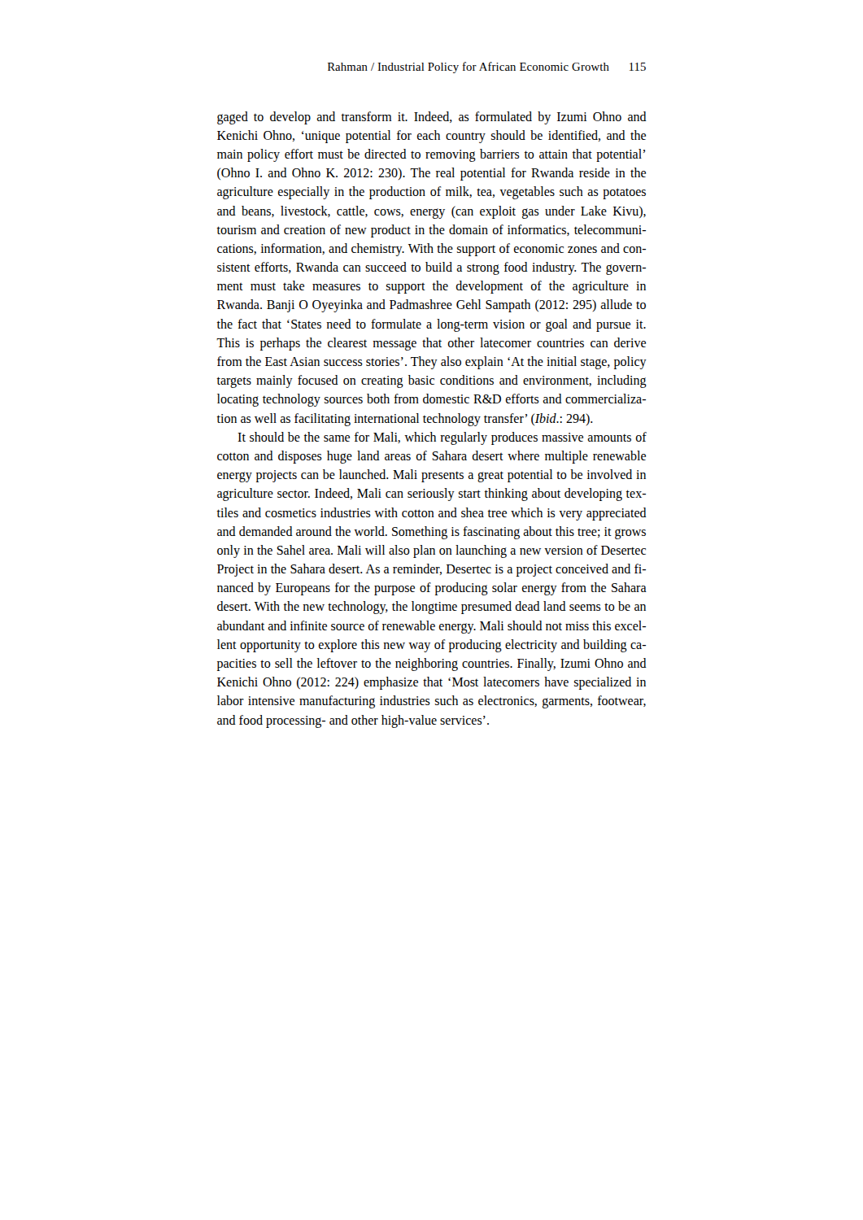Rahman / Industrial Policy for African Economic Growth115
gaged to develop and transform it. Indeed, as formulated by Izumi Ohno and Kenichi Ohno, ‘unique potential for each country should be identified, and the main policy effort must be directed to removing barriers to attain that potential’ (Ohno I. and Ohno K. 2012: 230). The real potential for Rwanda reside in the agriculture especially in the production of milk, tea, vegetables such as potatoes and beans, livestock, cattle, cows, energy (can exploit gas under Lake Kivu), tourism and creation of new product in the domain of informatics, telecommunications, information, and chemistry. With the support of economic zones and consistent efforts, Rwanda can succeed to build a strong food industry. The government must take measures to support the development of the agriculture in Rwanda. Banji O Oyeyinka and Padmashree Gehl Sampath (2012: 295) allude to the fact that ‘States need to formulate a long-term vision or goal and pursue it. This is perhaps the clearest message that other latecomer countries can derive from the East Asian success stories’. They also explain ‘At the initial stage, policy targets mainly focused on creating basic conditions and environment, including locating technology sources both from domestic R&D efforts and commercialization as well as facilitating international technology transfer’ (Ibid.: 294).
It should be the same for Mali, which regularly produces massive amounts of cotton and disposes huge land areas of Sahara desert where multiple renewable energy projects can be launched. Mali presents a great potential to be involved in agriculture sector. Indeed, Mali can seriously start thinking about developing textiles and cosmetics industries with cotton and shea tree which is very appreciated and demanded around the world. Something is fascinating about this tree; it grows only in the Sahel area. Mali will also plan on launching a new version of Desertec Project in the Sahara desert. As a reminder, Desertec is a project conceived and financed by Europeans for the purpose of producing solar energy from the Sahara desert. With the new technology, the longtime presumed dead land seems to be an abundant and infinite source of renewable energy. Mali should not miss this excellent opportunity to explore this new way of producing electricity and building capacities to sell the leftover to the neighboring countries. Finally, Izumi Ohno and Kenichi Ohno (2012: 224) emphasize that ‘Most latecomers have specialized in labor intensive manufacturing industries such as electronics, garments, footwear, and food processing- and other high-value services’.